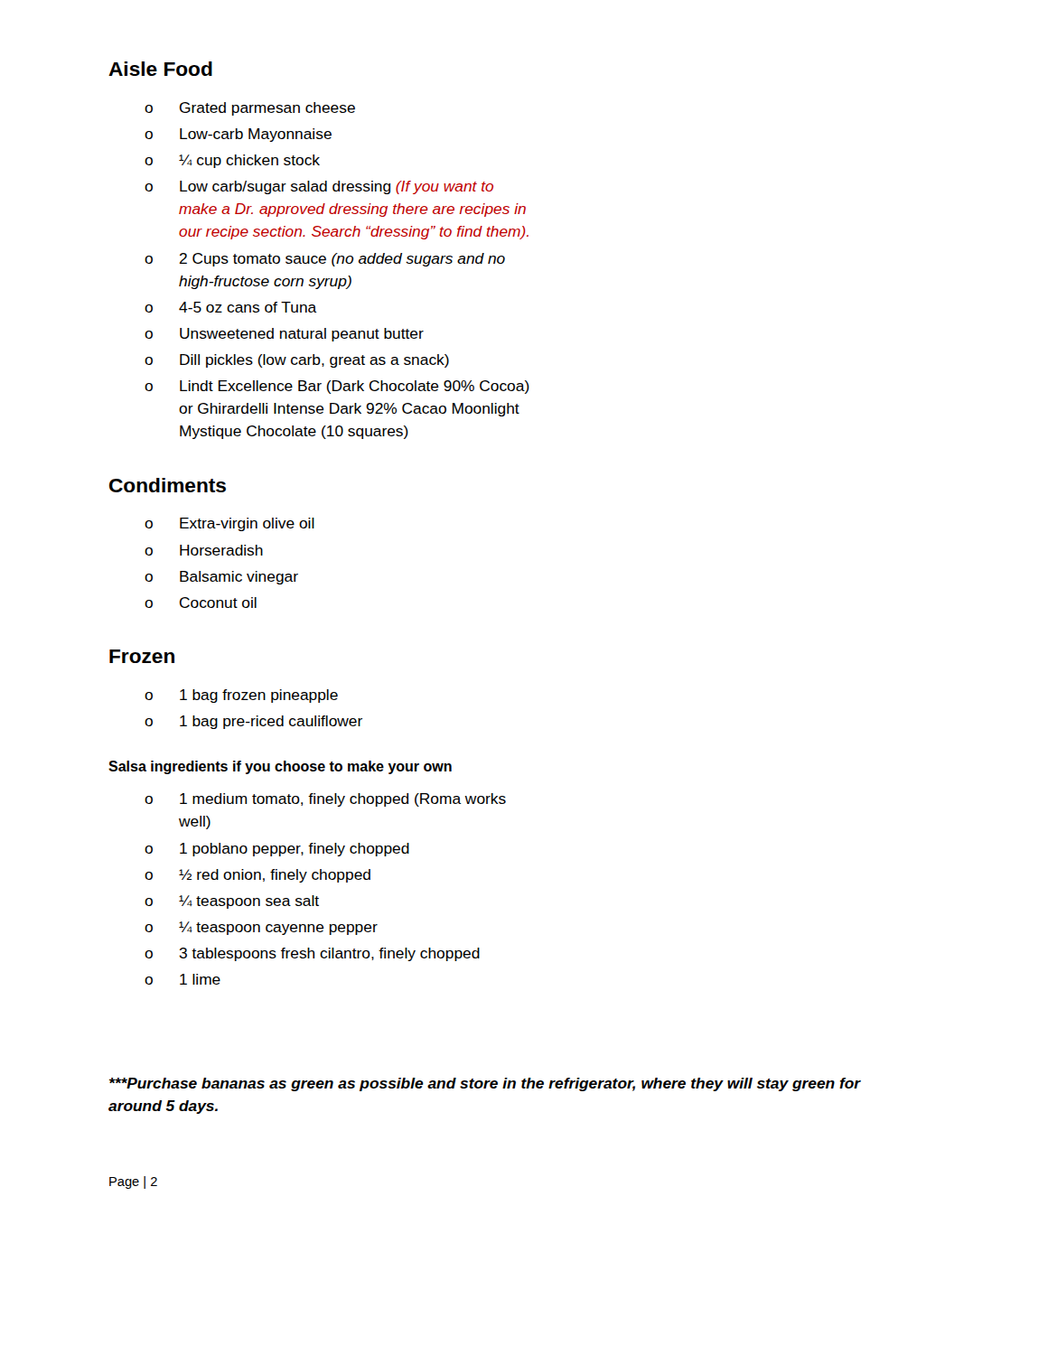Aisle Food
Grated parmesan cheese
Low-carb Mayonnaise
¼ cup chicken stock
Low carb/sugar salad dressing (If you want to make a Dr. approved dressing there are recipes in our recipe section. Search “dressing” to find them).
2 Cups tomato sauce (no added sugars and no high-fructose corn syrup)
4-5 oz cans of Tuna
Unsweetened natural peanut butter
Dill pickles (low carb, great as a snack)
Lindt Excellence Bar (Dark Chocolate 90% Cocoa) or Ghirardelli Intense Dark 92% Cacao Moonlight Mystique Chocolate (10 squares)
Condiments
Extra-virgin olive oil
Horseradish
Balsamic vinegar
Coconut oil
Frozen
1 bag frozen pineapple
1 bag pre-riced cauliflower
Salsa ingredients if you choose to make your own
1 medium tomato, finely chopped (Roma works well)
1 poblano pepper, finely chopped
½ red onion, finely chopped
¼ teaspoon sea salt
¼ teaspoon cayenne pepper
3 tablespoons fresh cilantro, finely chopped
1 lime
***Purchase bananas as green as possible and store in the refrigerator, where they will stay green for around 5 days.
Page | 2